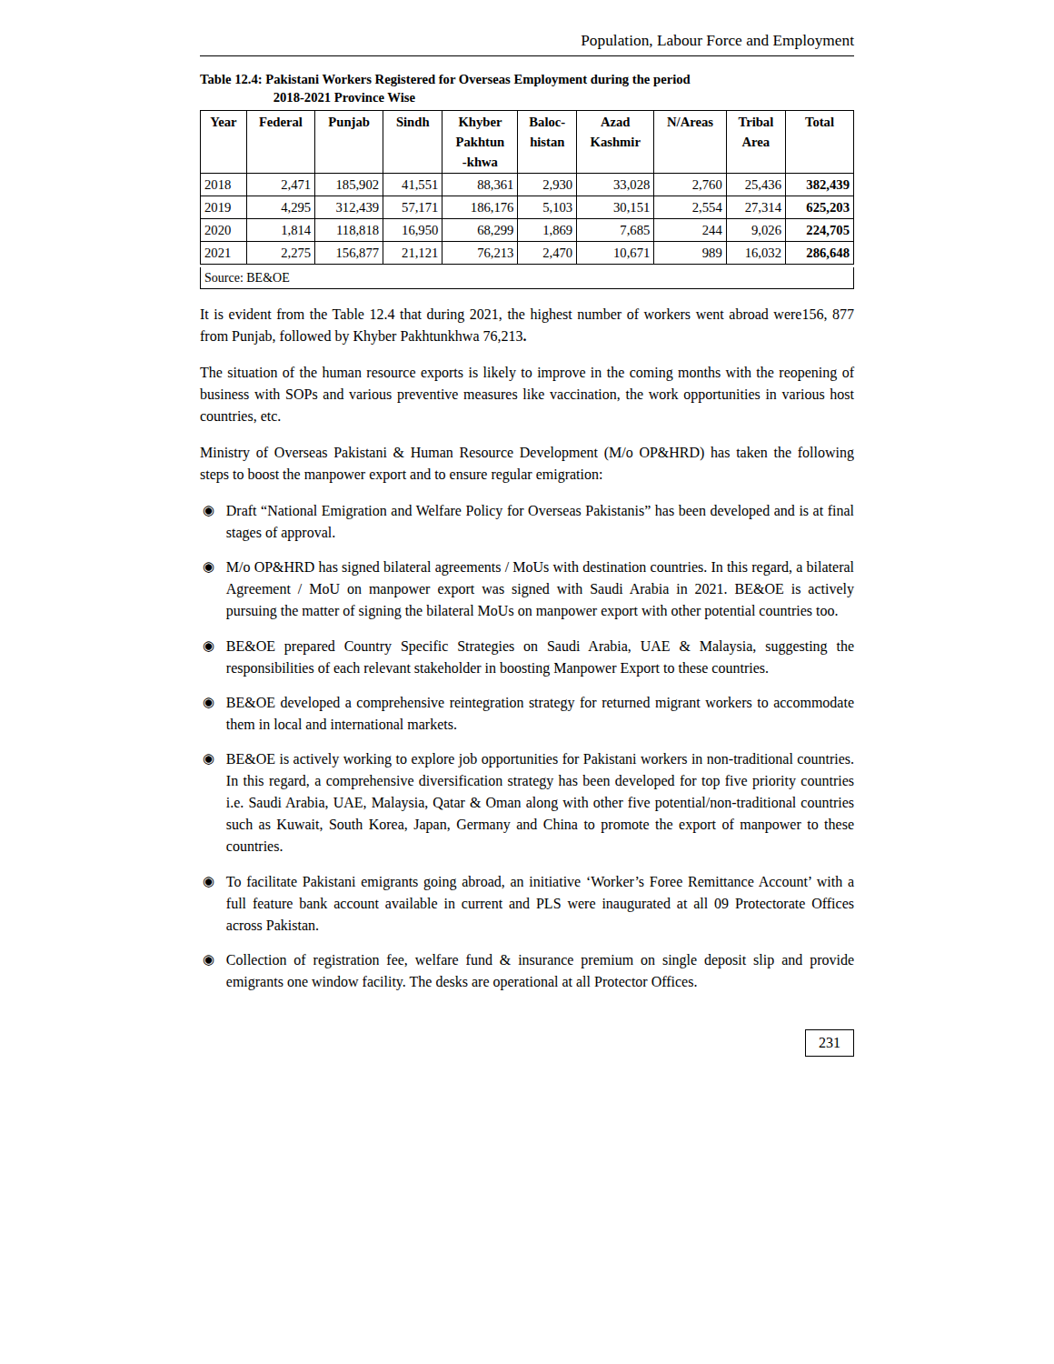Population, Labour Force and Employment
Table 12.4: Pakistani Workers Registered for Overseas Employment during the period 2018-2021 Province Wise
| Year | Federal | Punjab | Sindh | Khyber Pakhtun -khwa | Baloc- histan | Azad Kashmir | N/Areas | Tribal Area | Total |
| --- | --- | --- | --- | --- | --- | --- | --- | --- | --- |
| 2018 | 2,471 | 185,902 | 41,551 | 88,361 | 2,930 | 33,028 | 2,760 | 25,436 | 382,439 |
| 2019 | 4,295 | 312,439 | 57,171 | 186,176 | 5,103 | 30,151 | 2,554 | 27,314 | 625,203 |
| 2020 | 1,814 | 118,818 | 16,950 | 68,299 | 1,869 | 7,685 | 244 | 9,026 | 224,705 |
| 2021 | 2,275 | 156,877 | 21,121 | 76,213 | 2,470 | 10,671 | 989 | 16,032 | 286,648 |
Source: BE&OE
It is evident from the Table 12.4 that during 2021, the highest number of workers went abroad were156, 877 from Punjab, followed by Khyber Pakhtunkhwa 76,213.
The situation of the human resource exports is likely to improve in the coming months with the reopening of business with SOPs and various preventive measures like vaccination, the work opportunities in various host countries, etc.
Ministry of Overseas Pakistani & Human Resource Development (M/o OP&HRD) has taken the following steps to boost the manpower export and to ensure regular emigration:
Draft “National Emigration and Welfare Policy for Overseas Pakistanis” has been developed and is at final stages of approval.
M/o OP&HRD has signed bilateral agreements / MoUs with destination countries. In this regard, a bilateral Agreement / MoU on manpower export was signed with Saudi Arabia in 2021. BE&OE is actively pursuing the matter of signing the bilateral MoUs on manpower export with other potential countries too.
BE&OE prepared Country Specific Strategies on Saudi Arabia, UAE & Malaysia, suggesting the responsibilities of each relevant stakeholder in boosting Manpower Export to these countries.
BE&OE developed a comprehensive reintegration strategy for returned migrant workers to accommodate them in local and international markets.
BE&OE is actively working to explore job opportunities for Pakistani workers in non-traditional countries. In this regard, a comprehensive diversification strategy has been developed for top five priority countries i.e. Saudi Arabia, UAE, Malaysia, Qatar & Oman along with other five potential/non-traditional countries such as Kuwait, South Korea, Japan, Germany and China to promote the export of manpower to these countries.
To facilitate Pakistani emigrants going abroad, an initiative ‘Worker’s Foree Remittance Account’ with a full feature bank account available in current and PLS were inaugurated at all 09 Protectorate Offices across Pakistan.
Collection of registration fee, welfare fund & insurance premium on single deposit slip and provide emigrants one window facility. The desks are operational at all Protector Offices.
231